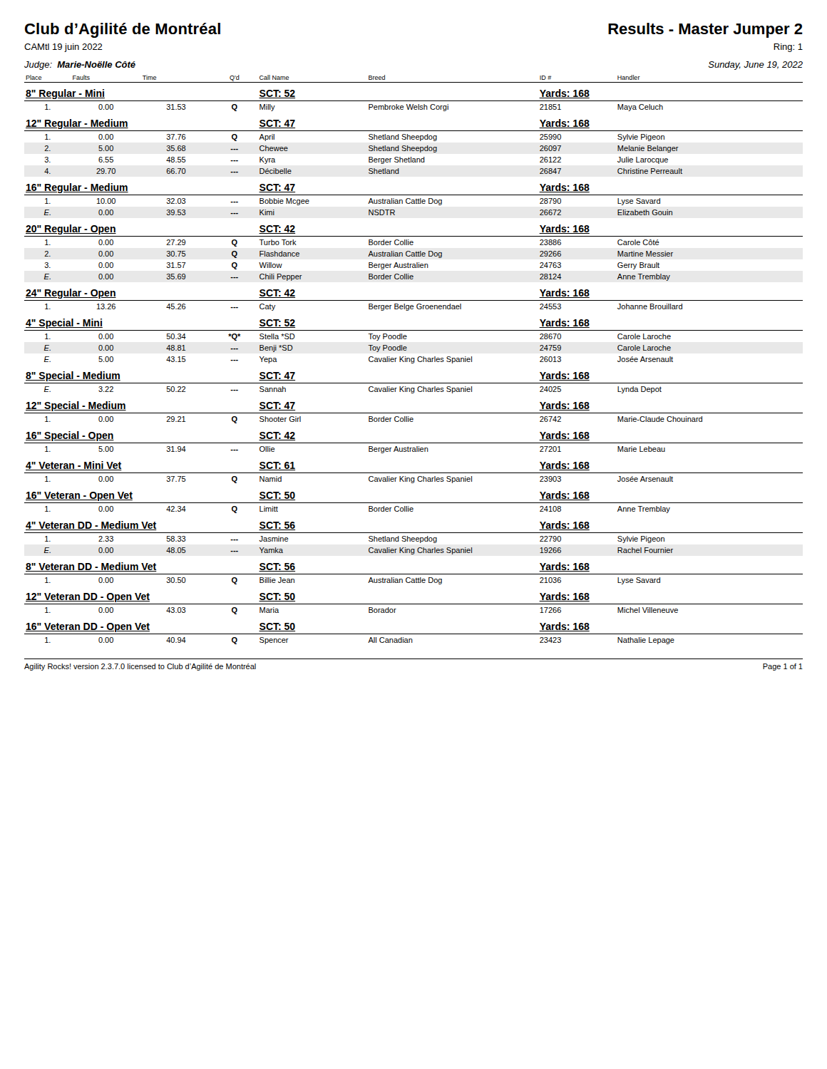Club d’Agilité de Montréal
Results - Master Jumper 2
CAMtl 19 juin 2022
Ring: 1
Judge: Marie-Noëlle Côté
Sunday, June 19, 2022
| Place | Faults | Time | Q'd | Call Name | Breed | ID # | Handler |
| --- | --- | --- | --- | --- | --- | --- | --- |
| 8" Regular - Mini | SCT: 52 | Yards: 168 |
| 1. | 0.00 | 31.53 | Q | Milly | Pembroke Welsh Corgi | 21851 | Maya Celuch |
| 12" Regular - Medium | SCT: 47 | Yards: 168 |
| 1. | 0.00 | 37.76 | Q | April | Shetland Sheepdog | 25990 | Sylvie Pigeon |
| 2. | 5.00 | 35.68 | --- | Chewee | Shetland Sheepdog | 26097 | Melanie Belanger |
| 3. | 6.55 | 48.55 | --- | Kyra | Berger Shetland | 26122 | Julie Larocque |
| 4. | 29.70 | 66.70 | --- | Décibelle | Shetland | 26847 | Christine Perreault |
| 16" Regular - Medium | SCT: 47 | Yards: 168 |
| 1. | 10.00 | 32.03 | --- | Bobbie Mcgee | Australian Cattle Dog | 28790 | Lyse Savard |
| E. | 0.00 | 39.53 | --- | Kimi | NSDTR | 26672 | Elizabeth Gouin |
| 20" Regular - Open | SCT: 42 | Yards: 168 |
| 1. | 0.00 | 27.29 | Q | Turbo Tork | Border Collie | 23886 | Carole Côté |
| 2. | 0.00 | 30.75 | Q | Flashdance | Australian Cattle Dog | 29266 | Martine Messier |
| 3. | 0.00 | 31.57 | Q | Willow | Berger Australien | 24763 | Gerry Brault |
| E. | 0.00 | 35.69 | --- | Chili Pepper | Border Collie | 28124 | Anne Tremblay |
| 24" Regular - Open | SCT: 42 | Yards: 168 |
| 1. | 13.26 | 45.26 | --- | Caty | Berger Belge Groenendael | 24553 | Johanne Brouillard |
| 4" Special - Mini | SCT: 52 | Yards: 168 |
| 1. | 0.00 | 50.34 | *Q* | Stella *SD | Toy Poodle | 28670 | Carole Laroche |
| E. | 0.00 | 48.81 | --- | Benji *SD | Toy Poodle | 24759 | Carole Laroche |
| E. | 5.00 | 43.15 | --- | Yepa | Cavalier King Charles Spaniel | 26013 | Josée Arsenault |
| 8" Special - Medium | SCT: 47 | Yards: 168 |
| E. | 3.22 | 50.22 | --- | Sannah | Cavalier King Charles Spaniel | 24025 | Lynda Depot |
| 12" Special - Medium | SCT: 47 | Yards: 168 |
| 1. | 0.00 | 29.21 | Q | Shooter Girl | Border Collie | 26742 | Marie-Claude Chouinard |
| 16" Special - Open | SCT: 42 | Yards: 168 |
| 1. | 5.00 | 31.94 | --- | Ollie | Berger Australien | 27201 | Marie Lebeau |
| 4" Veteran - Mini Vet | SCT: 61 | Yards: 168 |
| 1. | 0.00 | 37.75 | Q | Namid | Cavalier King Charles Spaniel | 23903 | Josée Arsenault |
| 16" Veteran - Open Vet | SCT: 50 | Yards: 168 |
| 1. | 0.00 | 42.34 | Q | Limitt | Border Collie | 24108 | Anne Tremblay |
| 4" Veteran DD - Medium Vet | SCT: 56 | Yards: 168 |
| 1. | 2.33 | 58.33 | --- | Jasmine | Shetland Sheepdog | 22790 | Sylvie Pigeon |
| E. | 0.00 | 48.05 | --- | Yamka | Cavalier King Charles Spaniel | 19266 | Rachel Fournier |
| 8" Veteran DD - Medium Vet | SCT: 56 | Yards: 168 |
| 1. | 0.00 | 30.50 | Q | Billie Jean | Australian Cattle Dog | 21036 | Lyse Savard |
| 12" Veteran DD - Open Vet | SCT: 50 | Yards: 168 |
| 1. | 0.00 | 43.03 | Q | Maria | Borador | 17266 | Michel Villeneuve |
| 16" Veteran DD - Open Vet | SCT: 50 | Yards: 168 |
| 1. | 0.00 | 40.94 | Q | Spencer | All Canadian | 23423 | Nathalie Lepage |
Agility Rocks! version 2.3.7.0 licensed to Club d’Agilité de Montréal
Page 1 of 1